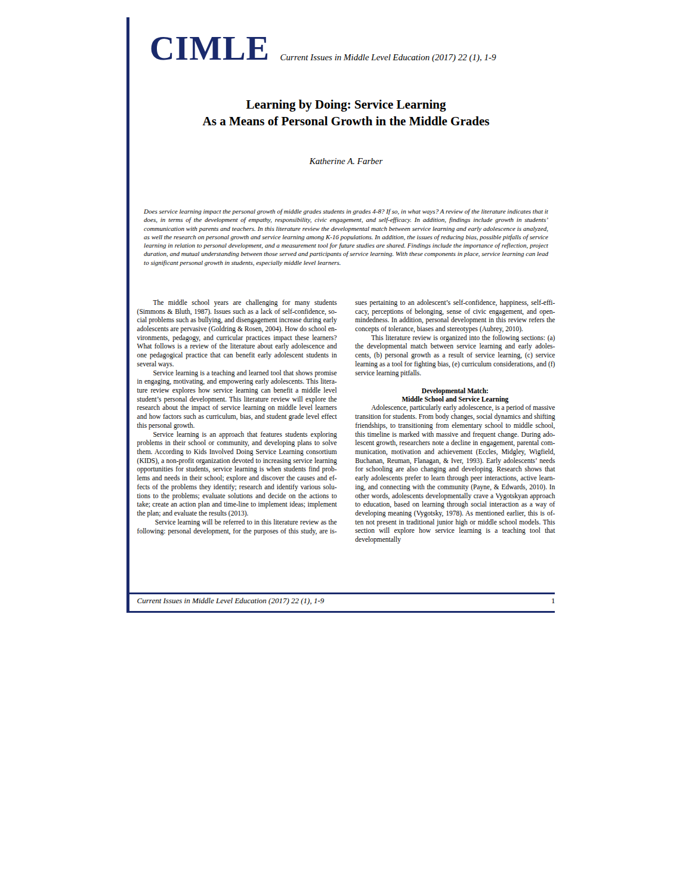CIMLE
Current Issues in Middle Level Education (2017) 22 (1), 1-9
Learning by Doing: Service Learning
As a Means of Personal Growth in the Middle Grades
Katherine A. Farber
Does service learning impact the personal growth of middle grades students in grades 4-8? If so, in what ways? A review of the literature indicates that it does, in terms of the development of empathy, responsibility, civic engagement, and self-efficacy. In addition, findings include growth in students’ communication with parents and teachers. In this literature review the developmental match between service learning and early adolescence is analyzed, as well the research on personal growth and service learning among K-16 populations. In addition, the issues of reducing bias, possible pitfalls of service learning in relation to personal development, and a measurement tool for future studies are shared. Findings include the importance of reflection, project duration, and mutual understanding between those served and participants of service learning. With these components in place, service learning can lead to significant personal growth in students, especially middle level learners.
The middle school years are challenging for many students (Simmons & Bluth, 1987). Issues such as a lack of self-confidence, social problems such as bullying, and disengagement increase during early adolescents are pervasive (Goldring & Rosen, 2004). How do school environments, pedagogy, and curricular practices impact these learners? What follows is a review of the literature about early adolescence and one pedagogical practice that can benefit early adolescent students in several ways.
Service learning is a teaching and learned tool that shows promise in engaging, motivating, and empowering early adolescents. This literature review explores how service learning can benefit a middle level student’s personal development. This literature review will explore the research about the impact of service learning on middle level learners and how factors such as curriculum, bias, and student grade level effect this personal growth.
Service learning is an approach that features students exploring problems in their school or community, and developing plans to solve them. According to Kids Involved Doing Service Learning consortium (KIDS), a non-profit organization devoted to increasing service learning opportunities for students, service learning is when students find problems and needs in their school; explore and discover the causes and effects of the problems they identify; research and identify various solutions to the problems; evaluate solutions and decide on the actions to take; create an action plan and time-line to implement ideas; implement the plan; and evaluate the results (2013).
Service learning will be referred to in this literature review as the following: personal development, for the purposes of this study, are issues pertaining to an adolescent’s self-confidence, happiness, self-efficacy, perceptions of belonging, sense of civic engagement, and open-mindedness. In addition, personal development in this review refers the concepts of tolerance, biases and stereotypes (Aubrey, 2010).
This literature review is organized into the following sections: (a) the developmental match between service learning and early adolescents, (b) personal growth as a result of service learning, (c) service learning as a tool for fighting bias, (e) curriculum considerations, and (f) service learning pitfalls.
Developmental Match:
Middle School and Service Learning
Adolescence, particularly early adolescence, is a period of massive transition for students. From body changes, social dynamics and shifting friendships, to transitioning from elementary school to middle school, this timeline is marked with massive and frequent change. During adolescent growth, researchers note a decline in engagement, parental communication, motivation and achievement (Eccles, Midgley, Wigfield, Buchanan, Reuman, Flanagan, & Iver, 1993). Early adolescents’ needs for schooling are also changing and developing. Research shows that early adolescents prefer to learn through peer interactions, active learning, and connecting with the community (Payne, & Edwards, 2010). In other words, adolescents developmentally crave a Vygotskyan approach to education, based on learning through social interaction as a way of developing meaning (Vygotsky, 1978). As mentioned earlier, this is often not present in traditional junior high or middle school models. This section will explore how service learning is a teaching tool that developmentally
Current Issues in Middle Level Education (2017) 22 (1), 1-9
1